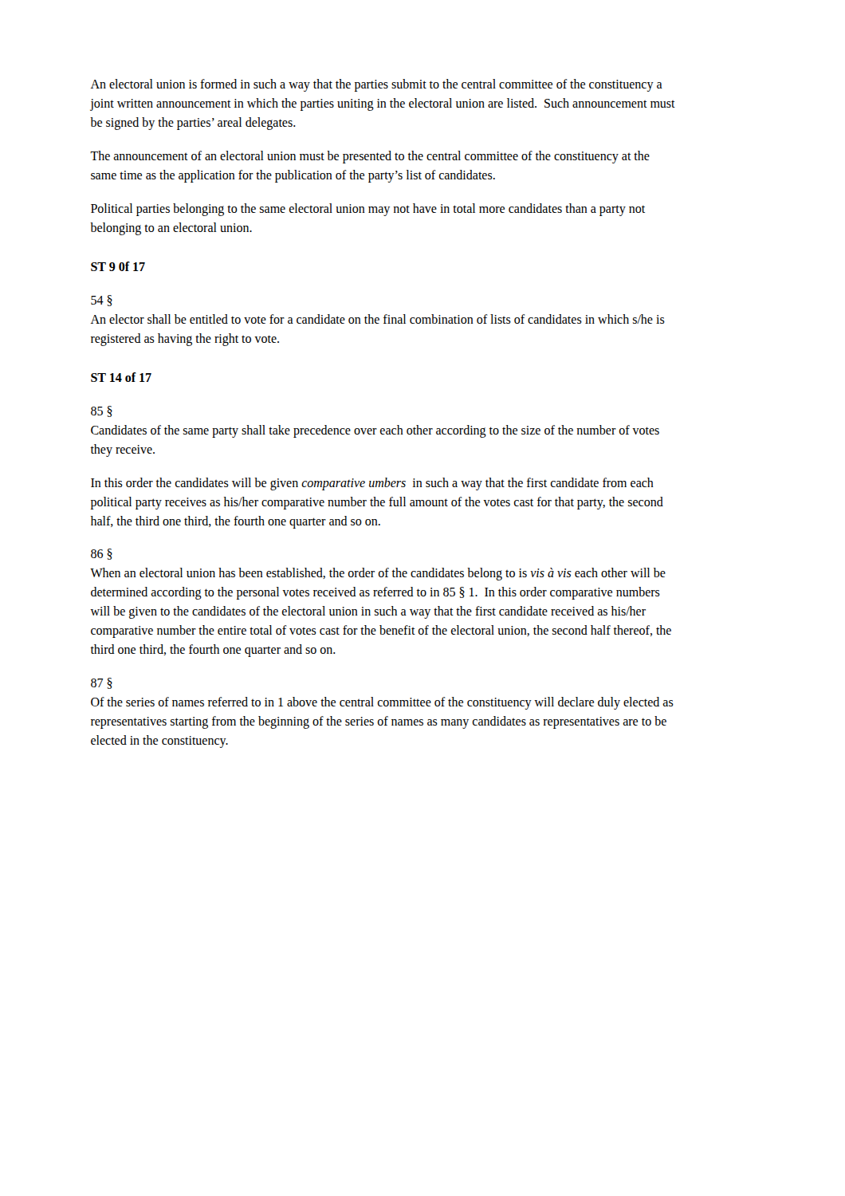An electoral union is formed in such a way that the parties submit to the central committee of the constituency a joint written announcement in which the parties uniting in the electoral union are listed. Such announcement must be signed by the parties’ areal delegates.
The announcement of an electoral union must be presented to the central committee of the constituency at the same time as the application for the publication of the party’s list of candidates.
Political parties belonging to the same electoral union may not have in total more candidates than a party not belonging to an electoral union.
ST 9 0f 17
54 §
An elector shall be entitled to vote for a candidate on the final combination of lists of candidates in which s/he is registered as having the right to vote.
ST 14 of 17
85 §
Candidates of the same party shall take precedence over each other according to the size of the number of votes they receive.
In this order the candidates will be given comparative umbers in such a way that the first candidate from each political party receives as his/her comparative number the full amount of the votes cast for that party, the second half, the third one third, the fourth one quarter and so on.
86 §
When an electoral union has been established, the order of the candidates belong to is vis à vis each other will be determined according to the personal votes received as referred to in 85 § 1. In this order comparative numbers will be given to the candidates of the electoral union in such a way that the first candidate received as his/her comparative number the entire total of votes cast for the benefit of the electoral union, the second half thereof, the third one third, the fourth one quarter and so on.
87 §
Of the series of names referred to in 1 above the central committee of the constituency will declare duly elected as representatives starting from the beginning of the series of names as many candidates as representatives are to be elected in the constituency.